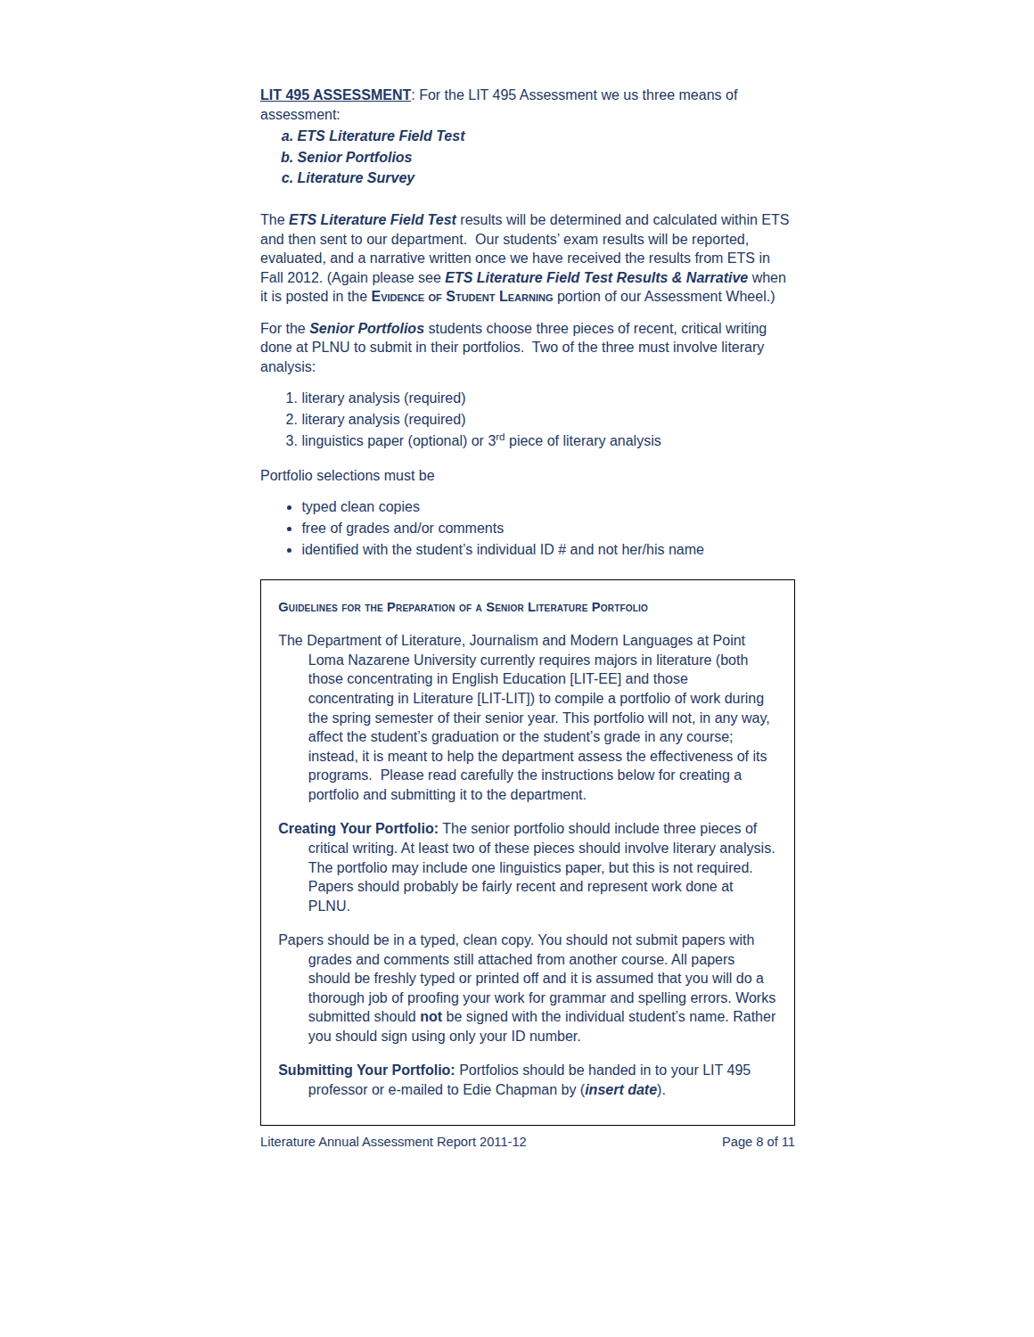LIT 495 ASSESSMENT: For the LIT 495 Assessment we us three means of assessment:
ETS Literature Field Test
Senior Portfolios
Literature Survey
The ETS Literature Field Test results will be determined and calculated within ETS and then sent to our department. Our students’ exam results will be reported, evaluated, and a narrative written once we have received the results from ETS in Fall 2012. (Again please see ETS Literature Field Test Results & Narrative when it is posted in the Evidence of Student Learning portion of our Assessment Wheel.)
For the Senior Portfolios students choose three pieces of recent, critical writing done at PLNU to submit in their portfolios. Two of the three must involve literary analysis:
literary analysis (required)
literary analysis (required)
linguistics paper (optional) or 3rd piece of literary analysis
Portfolio selections must be
typed clean copies
free of grades and/or comments
identified with the student’s individual ID # and not her/his name
Guidelines for the Preparation of a Senior Literature Portfolio
The Department of Literature, Journalism and Modern Languages at Point Loma Nazarene University currently requires majors in literature (both those concentrating in English Education [LIT-EE] and those concentrating in Literature [LIT-LIT]) to compile a portfolio of work during the spring semester of their senior year. This portfolio will not, in any way, affect the student’s graduation or the student’s grade in any course; instead, it is meant to help the department assess the effectiveness of its programs. Please read carefully the instructions below for creating a portfolio and submitting it to the department.
Creating Your Portfolio: The senior portfolio should include three pieces of critical writing. At least two of these pieces should involve literary analysis. The portfolio may include one linguistics paper, but this is not required. Papers should probably be fairly recent and represent work done at PLNU.
Papers should be in a typed, clean copy. You should not submit papers with grades and comments still attached from another course. All papers should be freshly typed or printed off and it is assumed that you will do a thorough job of proofing your work for grammar and spelling errors. Works submitted should not be signed with the individual student’s name. Rather you should sign using only your ID number.
Submitting Your Portfolio: Portfolios should be handed in to your LIT 495 professor or e-mailed to Edie Chapman by (insert date).
Literature Annual Assessment Report 2011-12 Page 8 of 11